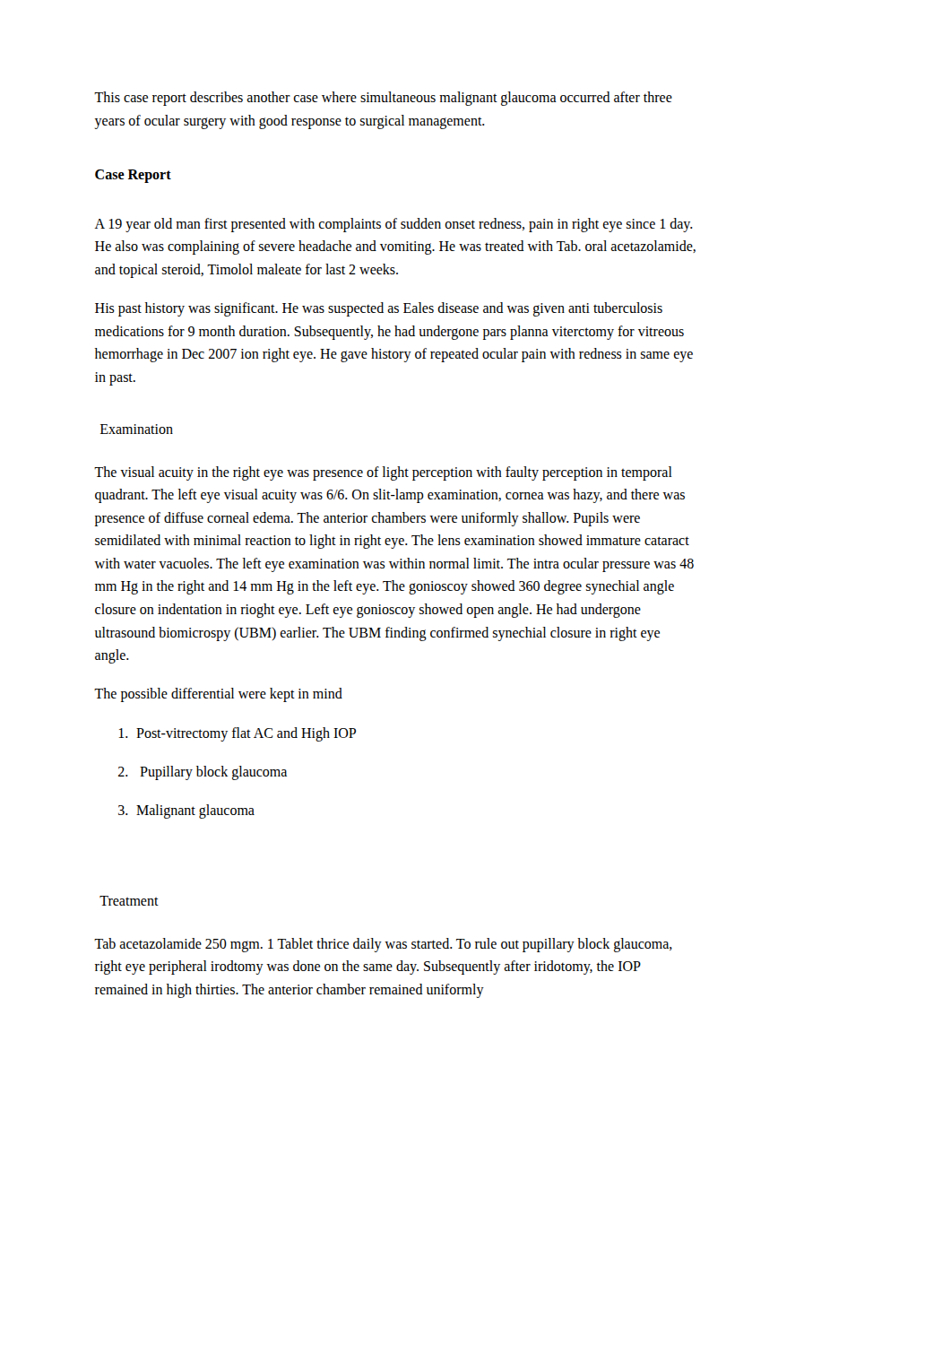This case report describes another case where simultaneous malignant glaucoma occurred after three years of ocular surgery with good response to surgical management.
Case Report
A 19 year old man first presented with complaints of sudden onset redness, pain in right eye since 1 day. He also was complaining of severe headache and vomiting. He was treated with Tab. oral acetazolamide, and topical steroid, Timolol maleate for last 2 weeks.
His past history was significant. He was suspected as Eales disease and was given anti tuberculosis medications for 9 month duration. Subsequently, he had undergone pars planna viterctomy for vitreous hemorrhage in Dec 2007 ion right eye. He gave history of repeated ocular pain with redness in same eye in past.
Examination
The visual acuity in the right eye was presence of light perception with faulty perception in temporal quadrant. The left eye visual acuity was 6/6. On slit-lamp examination, cornea was hazy, and there was presence of diffuse corneal edema. The anterior chambers were uniformly shallow. Pupils were semidilated with minimal reaction to light in right eye. The lens examination showed immature cataract with water vacuoles. The left eye examination was within normal limit. The intra ocular pressure was 48 mm Hg in the right and 14 mm Hg in the left eye. The gonioscoy showed 360 degree synechial angle closure on indentation in rioght eye. Left eye gonioscoy showed open angle. He had undergone ultrasound biomicrospy (UBM) earlier. The UBM finding confirmed synechial closure in right eye angle.
The possible differential were kept in mind
Post-vitrectomy flat AC and High IOP
Pupillary block glaucoma
Malignant glaucoma
Treatment
Tab acetazolamide 250 mgm. 1 Tablet thrice daily was started. To rule out pupillary block glaucoma, right eye peripheral irodtomy was done on the same day. Subsequently after iridotomy, the IOP remained in high thirties. The anterior chamber remained uniformly